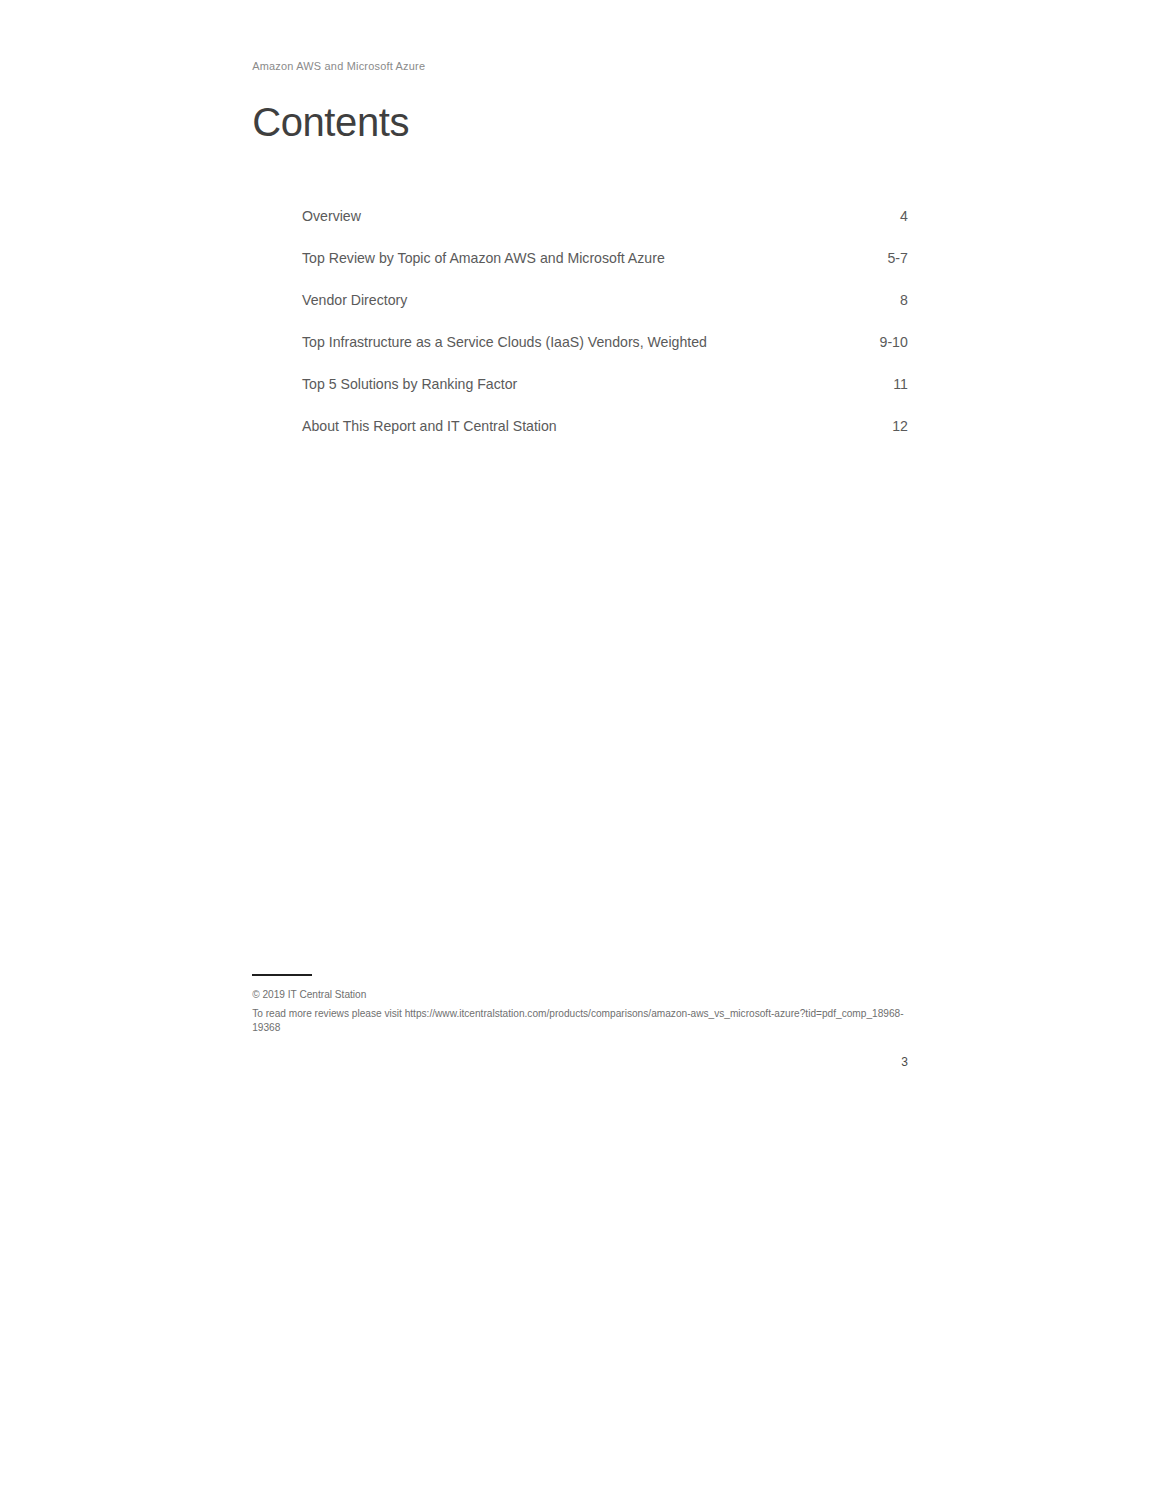Amazon AWS and Microsoft Azure
Contents
Overview 4
Top Review by Topic of Amazon AWS and Microsoft Azure 5-7
Vendor Directory 8
Top Infrastructure as a Service Clouds (IaaS) Vendors, Weighted 9-10
Top 5 Solutions by Ranking Factor 11
About This Report and IT Central Station 12
© 2019 IT Central Station
To read more reviews please visit https://www.itcentralstation.com/products/comparisons/amazon-aws_vs_microsoft-azure?tid=pdf_comp_18968-19368
3